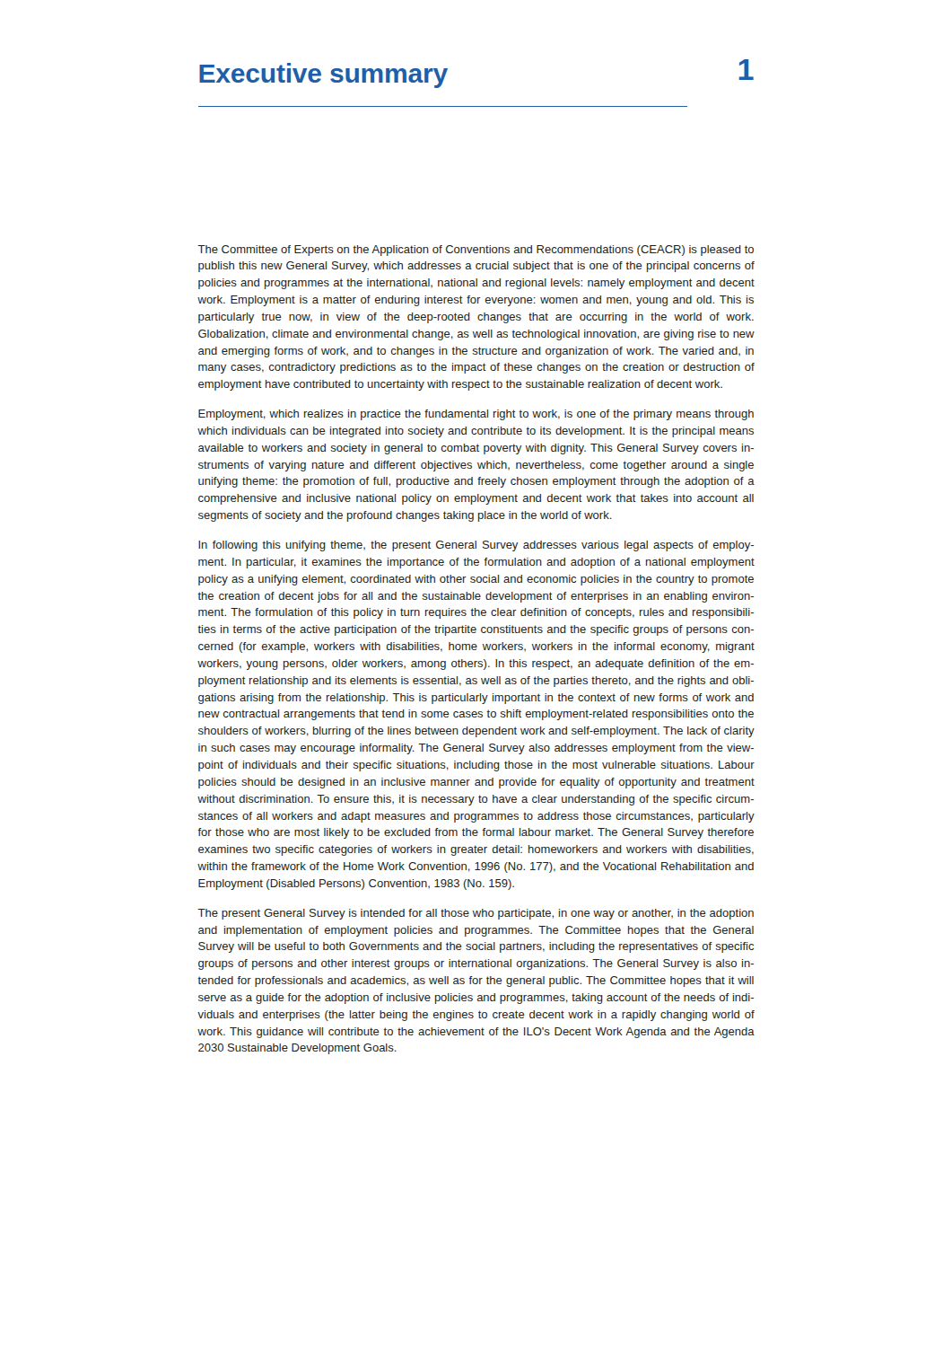1
Executive summary
The Committee of Experts on the Application of Conventions and Recommendations (CEACR) is pleased to publish this new General Survey, which addresses a crucial subject that is one of the principal concerns of policies and programmes at the international, national and regional levels: namely employment and decent work. Employment is a matter of enduring interest for everyone: women and men, young and old. This is particularly true now, in view of the deep-rooted changes that are occurring in the world of work. Globalization, climate and environmental change, as well as technological innovation, are giving rise to new and emerging forms of work, and to changes in the structure and organization of work. The varied and, in many cases, contradictory predictions as to the impact of these changes on the creation or destruction of employment have contributed to uncertainty with respect to the sustainable realization of decent work.
Employment, which realizes in practice the fundamental right to work, is one of the primary means through which individuals can be integrated into society and contribute to its development. It is the principal means available to workers and society in general to combat poverty with dignity. This General Survey covers instruments of varying nature and different objectives which, nevertheless, come together around a single unifying theme: the promotion of full, productive and freely chosen employment through the adoption of a comprehensive and inclusive national policy on employment and decent work that takes into account all segments of society and the profound changes taking place in the world of work.
In following this unifying theme, the present General Survey addresses various legal aspects of employment. In particular, it examines the importance of the formulation and adoption of a national employment policy as a unifying element, coordinated with other social and economic policies in the country to promote the creation of decent jobs for all and the sustainable development of enterprises in an enabling environment. The formulation of this policy in turn requires the clear definition of concepts, rules and responsibilities in terms of the active participation of the tripartite constituents and the specific groups of persons concerned (for example, workers with disabilities, home workers, workers in the informal economy, migrant workers, young persons, older workers, among others). In this respect, an adequate definition of the employment relationship and its elements is essential, as well as of the parties thereto, and the rights and obligations arising from the relationship. This is particularly important in the context of new forms of work and new contractual arrangements that tend in some cases to shift employment-related responsibilities onto the shoulders of workers, blurring of the lines between dependent work and self-employment. The lack of clarity in such cases may encourage informality. The General Survey also addresses employment from the viewpoint of individuals and their specific situations, including those in the most vulnerable situations. Labour policies should be designed in an inclusive manner and provide for equality of opportunity and treatment without discrimination. To ensure this, it is necessary to have a clear understanding of the specific circumstances of all workers and adapt measures and programmes to address those circumstances, particularly for those who are most likely to be excluded from the formal labour market. The General Survey therefore examines two specific categories of workers in greater detail: homeworkers and workers with disabilities, within the framework of the Home Work Convention, 1996 (No. 177), and the Vocational Rehabilitation and Employment (Disabled Persons) Convention, 1983 (No. 159).
The present General Survey is intended for all those who participate, in one way or another, in the adoption and implementation of employment policies and programmes. The Committee hopes that the General Survey will be useful to both Governments and the social partners, including the representatives of specific groups of persons and other interest groups or international organizations. The General Survey is also intended for professionals and academics, as well as for the general public. The Committee hopes that it will serve as a guide for the adoption of inclusive policies and programmes, taking account of the needs of individuals and enterprises (the latter being the engines to create decent work in a rapidly changing world of work. This guidance will contribute to the achievement of the ILO's Decent Work Agenda and the Agenda 2030 Sustainable Development Goals.